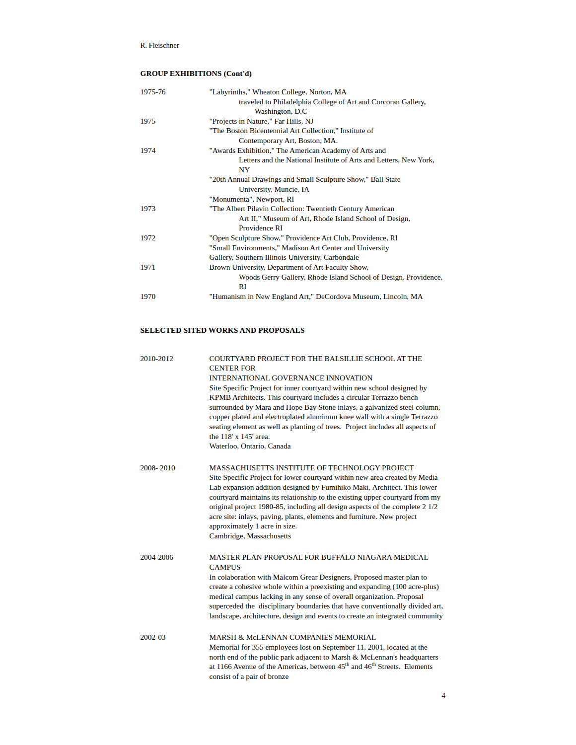R. Fleischner
GROUP EXHIBITIONS (Cont'd)
| 1975-76 | "Labyrinths," Wheaton College, Norton, MA traveled to Philadelphia College of Art and Corcoran Gallery, Washington, D.C |
| 1975 | "Projects in Nature," Far Hills, NJ "The Boston Bicentennial Art Collection," Institute of Contemporary Art, Boston, MA. |
| 1974 | "Awards Exhibition," The American Academy of Arts and Letters and the National Institute of Arts and Letters, New York, NY "20th Annual Drawings and Small Sculpture Show," Ball State University, Muncie, IA "Monumenta", Newport, RI |
| 1973 | "The Albert Pilavin Collection: Twentieth Century American Art II," Museum of Art, Rhode Island School of Design, Providence RI |
| 1972 | "Open Sculpture Show," Providence Art Club, Providence, RI "Small Environments," Madison Art Center and University Gallery, Southern Illinois University, Carbondale |
| 1971 | Brown University, Department of Art Faculty Show, Woods Gerry Gallery, Rhode Island School of Design, Providence, RI |
| 1970 | "Humanism in New England Art," DeCordova Museum, Lincoln, MA |
SELECTED SITED WORKS AND PROPOSALS
| 2010-2012 | COURTYARD PROJECT FOR THE BALSILLIE SCHOOL AT THE CENTER FOR INTERNATIONAL GOVERNANCE INNOVATION Site Specific Project for inner courtyard within new school designed by KPMB Architects. This courtyard includes a circular Terrazzo bench surrounded by Mara and Hope Bay Stone inlays, a galvanized steel column, copper plated and electroplated aluminum knee wall with a single Terrazzo seating element as well as planting of trees. Project includes all aspects of the 118' x 145' area. Waterloo, Ontario, Canada |
| 2008- 2010 | MASSACHUSETTS INSTITUTE OF TECHNOLOGY PROJECT Site Specific Project for lower courtyard within new area created by Media Lab expansion addition designed by Fumihiko Maki, Architect. This lower courtyard maintains its relationship to the existing upper courtyard from my original project 1980-85, including all design aspects of the complete 2 1/2 acre site: inlays, paving, plants, elements and furniture. New project approximately 1 acre in size. Cambridge, Massachusetts |
| 2004-2006 | MASTER PLAN PROPOSAL FOR BUFFALO NIAGARA MEDICAL CAMPUS In colaboration with Malcom Grear Designers, Proposed master plan to create a cohesive whole within a preexisting and expanding (100 acre-plus) medical campus lacking in any sense of overall organization. Proposal superceded the disciplinary boundaries that have conventionally divided art, landscape, architecture, design and events to create an integrated community |
| 2002-03 | MARSH & McLENNAN COMPANIES MEMORIAL Memorial for 355 employees lost on September 11, 2001, located at the north end of the public park adjacent to Marsh & McLennan's headquarters at 1166 Avenue of the Americas, between 45 th and 46 th Streets. Elements consist of a pair of bronze |
4